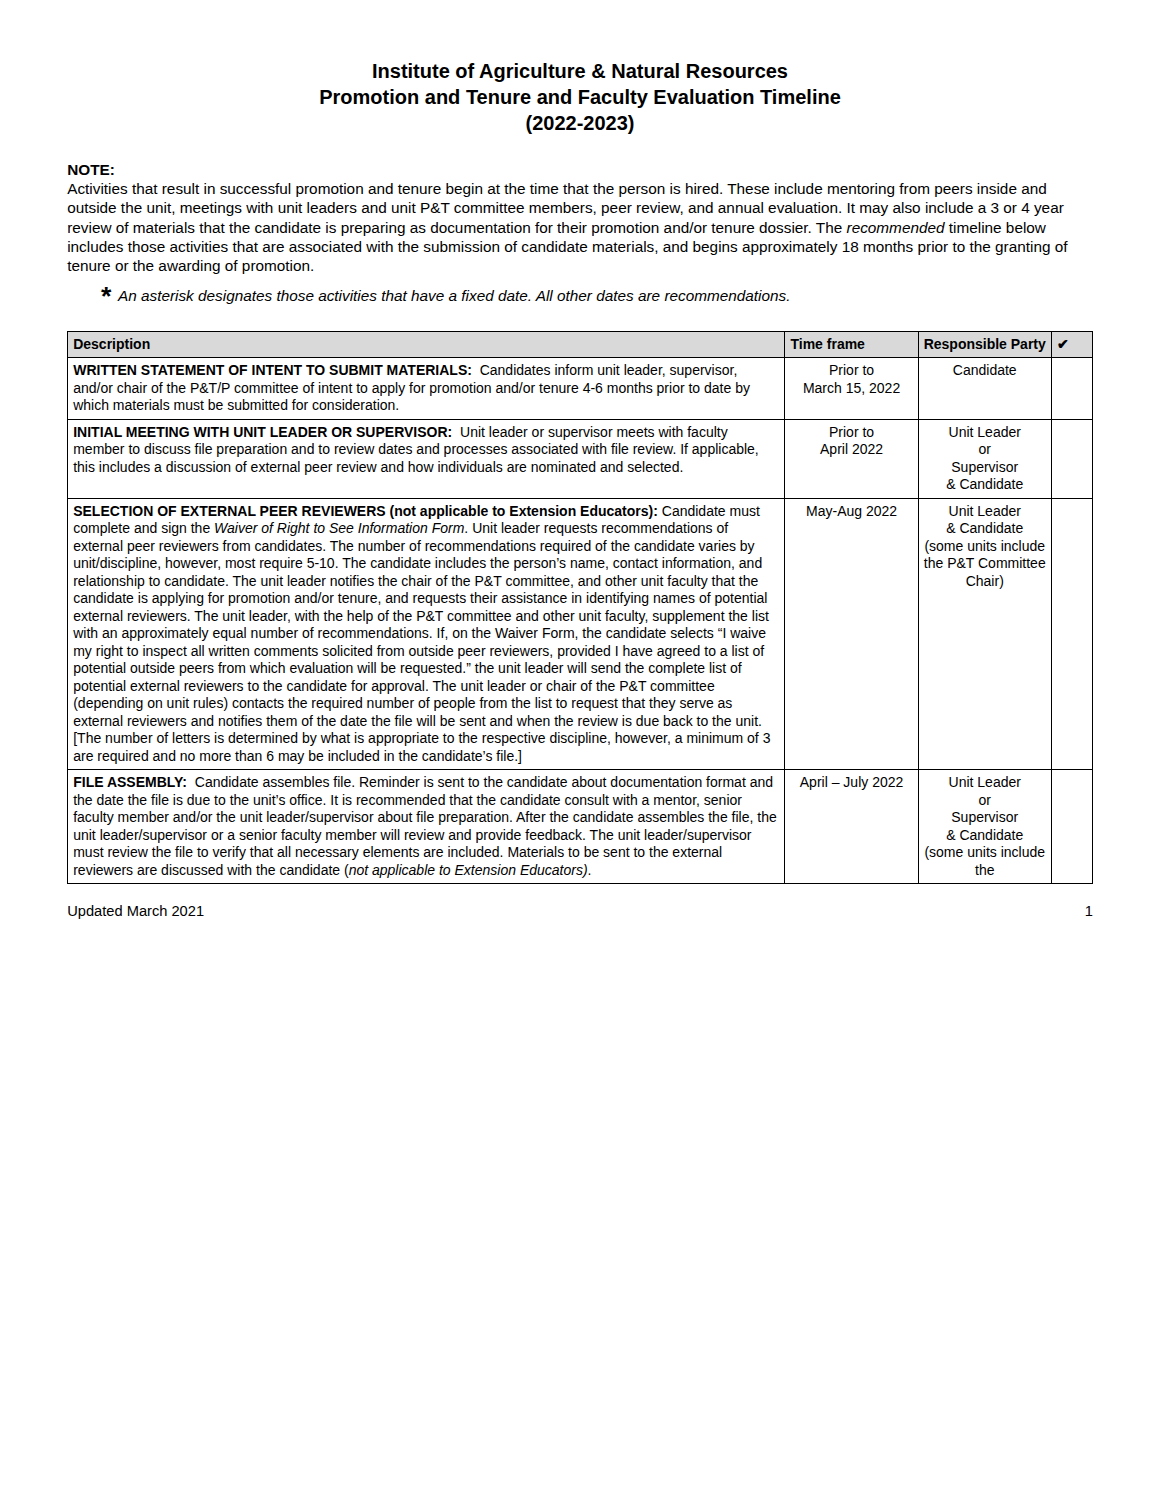Institute of Agriculture & Natural Resources
Promotion and Tenure and Faculty Evaluation Timeline
(2022-2023)
NOTE:
Activities that result in successful promotion and tenure begin at the time that the person is hired. These include mentoring from peers inside and outside the unit, meetings with unit leaders and unit P&T committee members, peer review, and annual evaluation. It may also include a 3 or 4 year review of materials that the candidate is preparing as documentation for their promotion and/or tenure dossier. The recommended timeline below includes those activities that are associated with the submission of candidate materials, and begins approximately 18 months prior to the granting of tenure or the awarding of promotion.
*An asterisk designates those activities that have a fixed date. All other dates are recommendations.
| Description | Time frame | Responsible Party | ✔ |
| --- | --- | --- | --- |
| WRITTEN STATEMENT OF INTENT TO SUBMIT MATERIALS: Candidates inform unit leader, supervisor, and/or chair of the P&T/P committee of intent to apply for promotion and/or tenure 4-6 months prior to date by which materials must be submitted for consideration. | Prior to March 15, 2022 | Candidate | |
| INITIAL MEETING WITH UNIT LEADER OR SUPERVISOR: Unit leader or supervisor meets with faculty member to discuss file preparation and to review dates and processes associated with file review. If applicable, this includes a discussion of external peer review and how individuals are nominated and selected. | Prior to April 2022 | Unit Leader or Supervisor & Candidate | |
| SELECTION OF EXTERNAL PEER REVIEWERS (not applicable to Extension Educators): Candidate must complete and sign the Waiver of Right to See Information Form . Unit leader requests recommendations of external peer reviewers from candidates. The number of recommendations required of the candidate varies by unit/discipline, however, most require 5-10. The candidate includes the person’s name, contact information, and relationship to candidate. The unit leader notifies the chair of the P&T committee, and other unit faculty that the candidate is applying for promotion and/or tenure, and requests their assistance in identifying names of potential external reviewers. The unit leader, with the help of the P&T committee and other unit faculty, supplement the list with an approximately equal number of recommendations. If, on the Waiver Form, the candidate selects “I waive my right to inspect all written comments solicited from outside peer reviewers, provided I have agreed to a list of potential outside peers from which evaluation will be requested.” the unit leader will send the complete list of potential external reviewers to the candidate for approval. The unit leader or chair of the P&T committee (depending on unit rules) contacts the required number of people from the list to request that they serve as external reviewers and notifies them of the date the file will be sent and when the review is due back to the unit. [The number of letters is determined by what is appropriate to the respective discipline, however, a minimum of 3 are required and no more than 6 may be included in the candidate’s file.] | May-Aug 2022 | Unit Leader & Candidate (some units include the P&T Committee Chair) | |
| FILE ASSEMBLY: Candidate assembles file. Reminder is sent to the candidate about documentation format and the date the file is due to the unit’s office. It is recommended that the candidate consult with a mentor, senior faculty member and/or the unit leader/supervisor about file preparation. After the candidate assembles the file, the unit leader/supervisor or a senior faculty member will review and provide feedback. The unit leader/supervisor must review the file to verify that all necessary elements are included. Materials to be sent to the external reviewers are discussed with the candidate ( not applicable to Extension Educators) . | April – July 2022 | Unit Leader or Supervisor & Candidate (some units include the | |
Updated March 2021 1